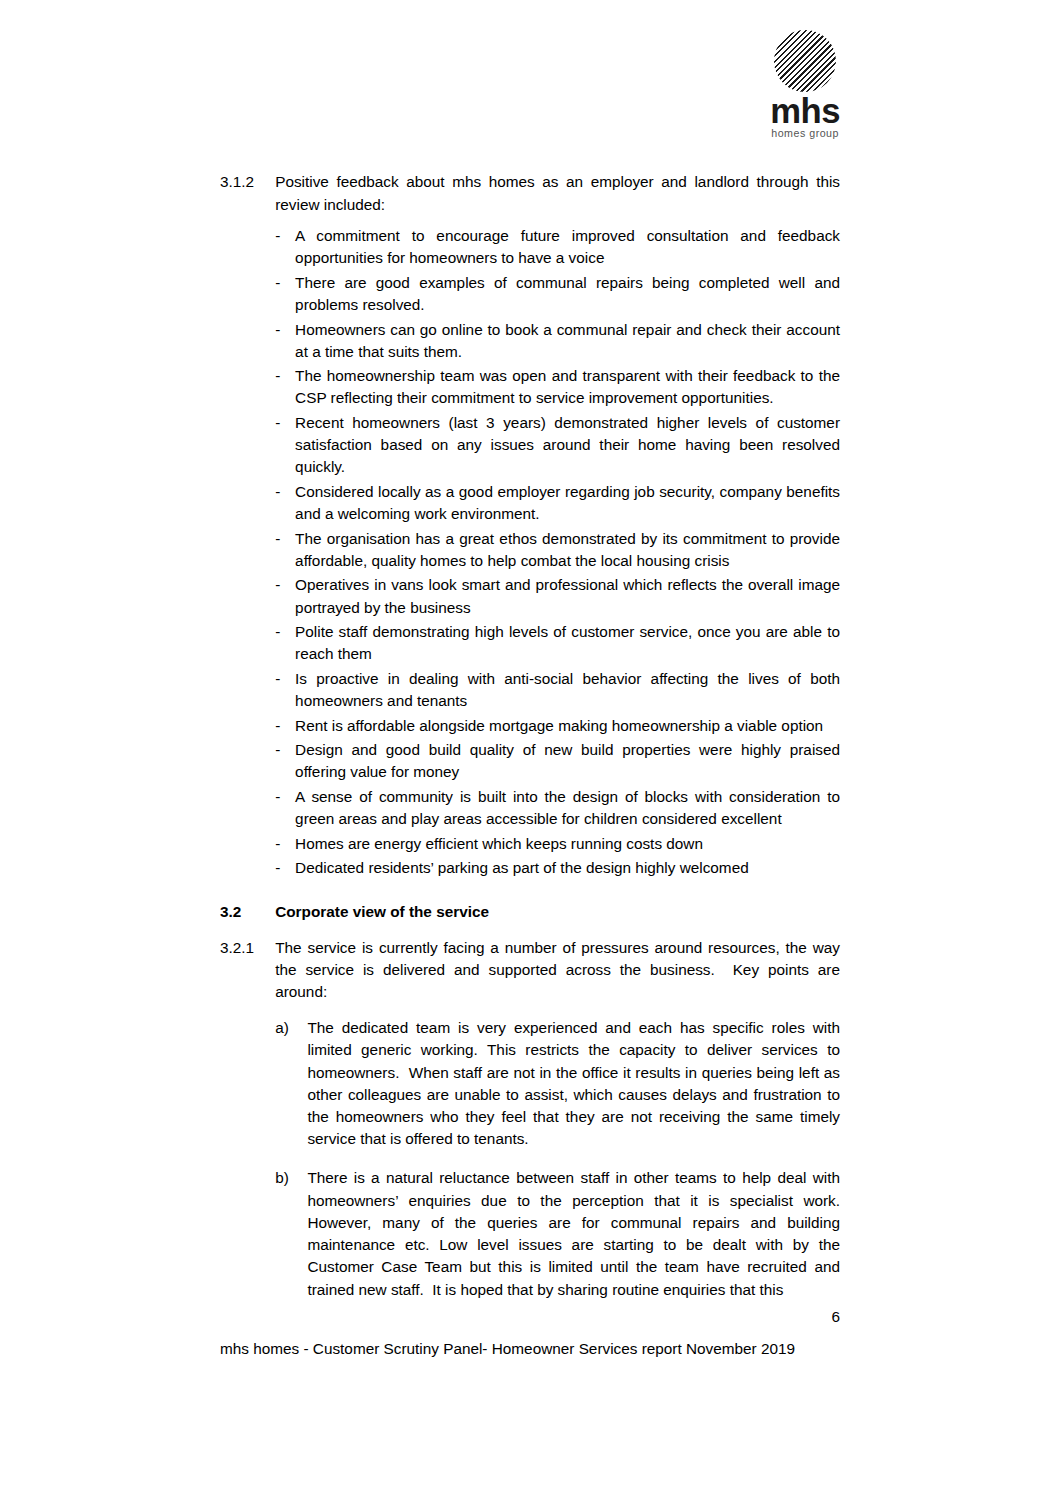mhs
homes group
3.1.2
Positive feedback about mhs homes as an employer and landlord through this review included:
A commitment to encourage future improved consultation and feedback opportunities for homeowners to have a voice
There are good examples of communal repairs being completed well and problems resolved.
Homeowners can go online to book a communal repair and check their account at a time that suits them.
The homeownership team was open and transparent with their feedback to the CSP reflecting their commitment to service improvement opportunities.
Recent homeowners (last 3 years) demonstrated higher levels of customer satisfaction based on any issues around their home having been resolved quickly.
Considered locally as a good employer regarding job security, company benefits and a welcoming work environment.
The organisation has a great ethos demonstrated by its commitment to provide affordable, quality homes to help combat the local housing crisis
Operatives in vans look smart and professional which reflects the overall image portrayed by the business
Polite staff demonstrating high levels of customer service, once you are able to reach them
Is proactive in dealing with anti-social behavior affecting the lives of both homeowners and tenants
Rent is affordable alongside mortgage making homeownership a viable option
Design and good build quality of new build properties were highly praised offering value for money
A sense of community is built into the design of blocks with consideration to green areas and play areas accessible for children considered excellent
Homes are energy efficient which keeps running costs down
Dedicated residents’ parking as part of the design highly welcomed
3.2 Corporate view of the service
3.2.1
The service is currently facing a number of pressures around resources, the way the service is delivered and supported across the business. Key points are around:
The dedicated team is very experienced and each has specific roles with limited generic working. This restricts the capacity to deliver services to homeowners. When staff are not in the office it results in queries being left as other colleagues are unable to assist, which causes delays and frustration to the homeowners who they feel that they are not receiving the same timely service that is offered to tenants.
There is a natural reluctance between staff in other teams to help deal with homeowners’ enquiries due to the perception that it is specialist work. However, many of the queries are for communal repairs and building maintenance etc. Low level issues are starting to be dealt with by the Customer Case Team but this is limited until the team have recruited and trained new staff. It is hoped that by sharing routine enquiries that this
mhs homes - Customer Scrutiny Panel- Homeowner Services report November 2019
6